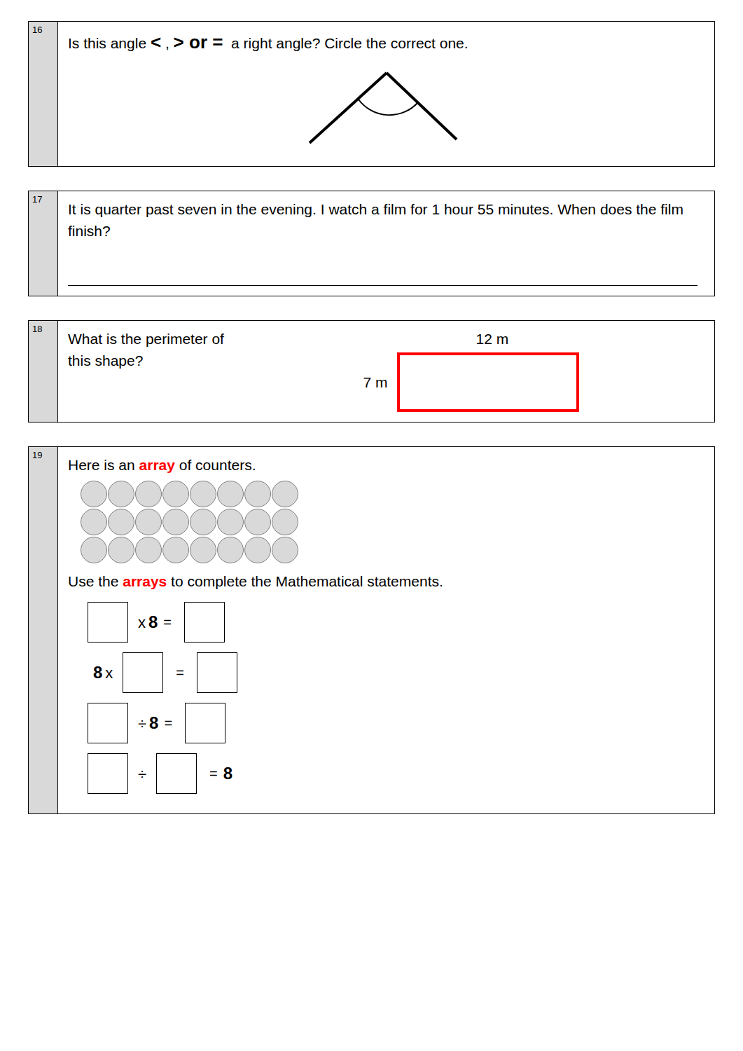16
Is this angle < , > or = a right angle? Circle the correct one.
17
It is quarter past seven in the evening. I watch a film for 1 hour 55 minutes. When does the film finish?
18
What is the perimeter of
this shape?
12 m
7 m
19
Here is an array of counters.
Use the arrays to complete the Mathematical statements.
x 8 =
8 x =
÷ 8 =
÷ = 8